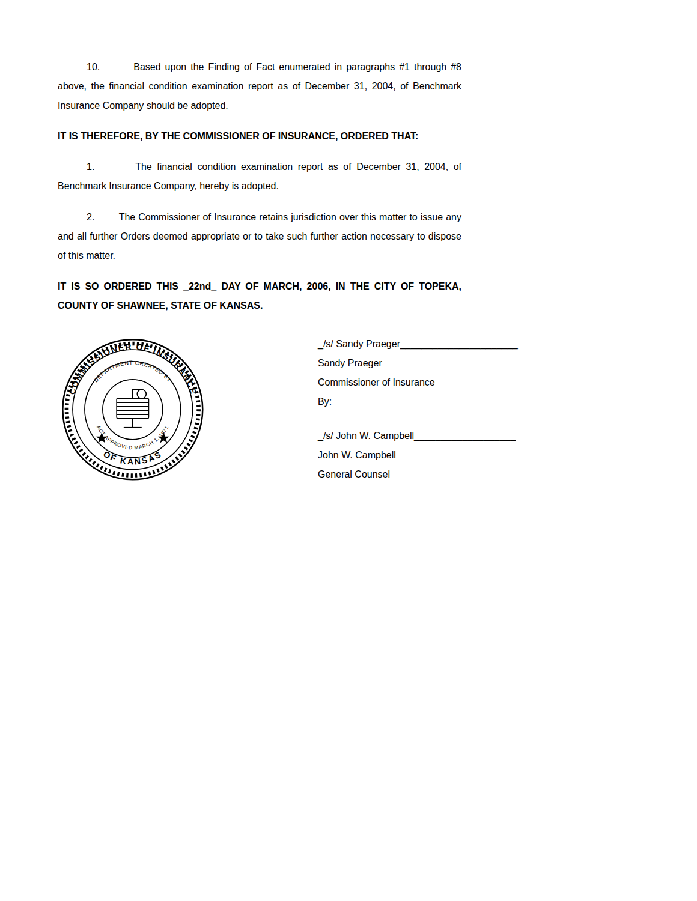10. Based upon the Finding of Fact enumerated in paragraphs #1 through #8 above, the financial condition examination report as of December 31, 2004, of Benchmark Insurance Company should be adopted.
IT IS THEREFORE, BY THE COMMISSIONER OF INSURANCE, ORDERED THAT:
1. The financial condition examination report as of December 31, 2004, of Benchmark Insurance Company, hereby is adopted.
2. The Commissioner of Insurance retains jurisdiction over this matter to issue any and all further Orders deemed appropriate or to take such further action necessary to dispose of this matter.
IT IS SO ORDERED THIS _22nd_ DAY OF MARCH, 2006, IN THE CITY OF TOPEKA, COUNTY OF SHAWNEE, STATE OF KANSAS.
COMMISSIONER OF INSURANCE OF KANSAS DEPARTMENT CREATED BY ACT APPROVED MARCH 1, 1871
_/s/ Sandy Praeger______________________
Sandy Praeger
Commissioner of Insurance
By:
_/s/ John W. Campbell___________________
John W. Campbell
General Counsel